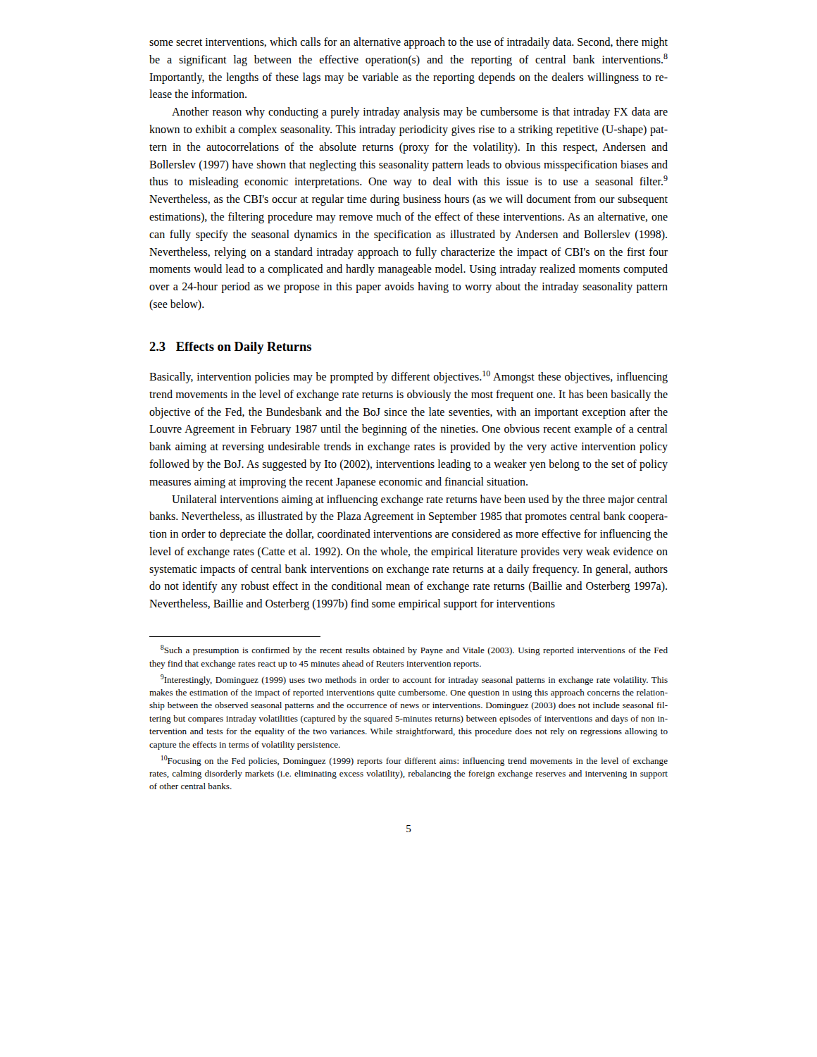some secret interventions, which calls for an alternative approach to the use of intradaily data. Second, there might be a significant lag between the effective operation(s) and the reporting of central bank interventions.8 Importantly, the lengths of these lags may be variable as the reporting depends on the dealers willingness to release the information.
Another reason why conducting a purely intraday analysis may be cumbersome is that intraday FX data are known to exhibit a complex seasonality. This intraday periodicity gives rise to a striking repetitive (U-shape) pattern in the autocorrelations of the absolute returns (proxy for the volatility). In this respect, Andersen and Bollerslev (1997) have shown that neglecting this seasonality pattern leads to obvious misspecification biases and thus to misleading economic interpretations. One way to deal with this issue is to use a seasonal filter.9 Nevertheless, as the CBI's occur at regular time during business hours (as we will document from our subsequent estimations), the filtering procedure may remove much of the effect of these interventions. As an alternative, one can fully specify the seasonal dynamics in the specification as illustrated by Andersen and Bollerslev (1998). Nevertheless, relying on a standard intraday approach to fully characterize the impact of CBI's on the first four moments would lead to a complicated and hardly manageable model. Using intraday realized moments computed over a 24-hour period as we propose in this paper avoids having to worry about the intraday seasonality pattern (see below).
2.3 Effects on Daily Returns
Basically, intervention policies may be prompted by different objectives.10 Amongst these objectives, influencing trend movements in the level of exchange rate returns is obviously the most frequent one. It has been basically the objective of the Fed, the Bundesbank and the BoJ since the late seventies, with an important exception after the Louvre Agreement in February 1987 until the beginning of the nineties. One obvious recent example of a central bank aiming at reversing undesirable trends in exchange rates is provided by the very active intervention policy followed by the BoJ. As suggested by Ito (2002), interventions leading to a weaker yen belong to the set of policy measures aiming at improving the recent Japanese economic and financial situation.
Unilateral interventions aiming at influencing exchange rate returns have been used by the three major central banks. Nevertheless, as illustrated by the Plaza Agreement in September 1985 that promotes central bank cooperation in order to depreciate the dollar, coordinated interventions are considered as more effective for influencing the level of exchange rates (Catte et al. 1992). On the whole, the empirical literature provides very weak evidence on systematic impacts of central bank interventions on exchange rate returns at a daily frequency. In general, authors do not identify any robust effect in the conditional mean of exchange rate returns (Baillie and Osterberg 1997a). Nevertheless, Baillie and Osterberg (1997b) find some empirical support for interventions
8Such a presumption is confirmed by the recent results obtained by Payne and Vitale (2003). Using reported interventions of the Fed they find that exchange rates react up to 45 minutes ahead of Reuters intervention reports.
9Interestingly, Dominguez (1999) uses two methods in order to account for intraday seasonal patterns in exchange rate volatility. This makes the estimation of the impact of reported interventions quite cumbersome. One question in using this approach concerns the relationship between the observed seasonal patterns and the occurrence of news or interventions. Dominguez (2003) does not include seasonal filtering but compares intraday volatilities (captured by the squared 5-minutes returns) between episodes of interventions and days of non intervention and tests for the equality of the two variances. While straightforward, this procedure does not rely on regressions allowing to capture the effects in terms of volatility persistence.
10Focusing on the Fed policies, Dominguez (1999) reports four different aims: influencing trend movements in the level of exchange rates, calming disorderly markets (i.e. eliminating excess volatility), rebalancing the foreign exchange reserves and intervening in support of other central banks.
5